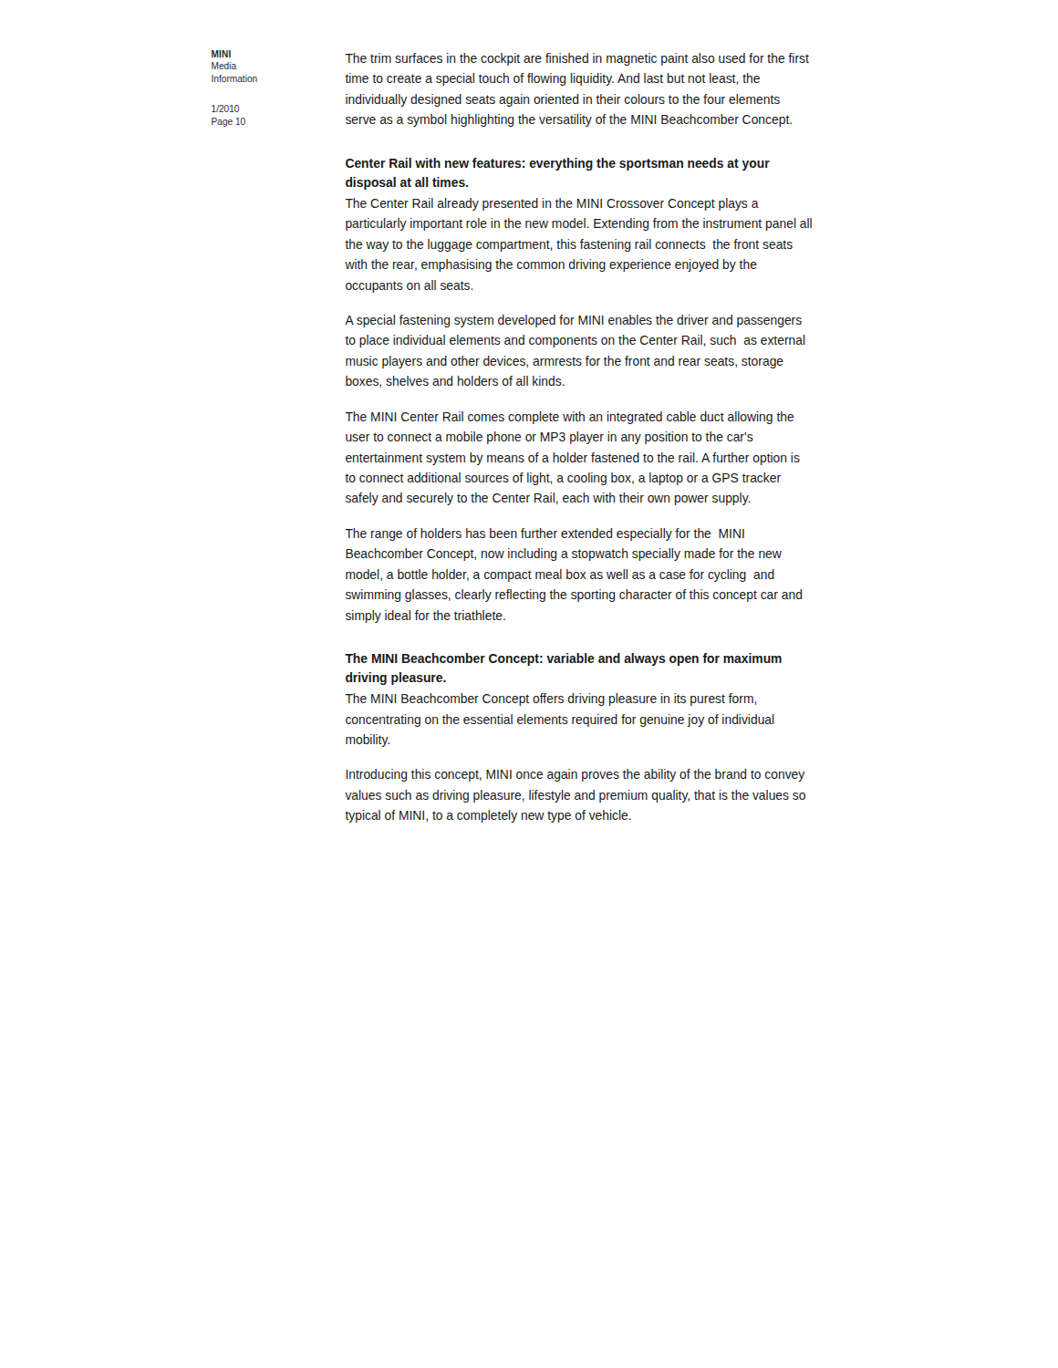MINI
Media
Information
1/2010
Page 10
The trim surfaces in the cockpit are finished in magnetic paint also used for the first time to create a special touch of flowing liquidity. And last but not least, the individually designed seats again oriented in their colours to the four elements serve as a symbol highlighting the versatility of the MINI Beachcomber Concept.
Center Rail with new features: everything the sportsman needs at your disposal at all times.
The Center Rail already presented in the MINI Crossover Concept plays a particularly important role in the new model. Extending from the instrument panel all the way to the luggage compartment, this fastening rail connects the front seats with the rear, emphasising the common driving experience enjoyed by the occupants on all seats.
A special fastening system developed for MINI enables the driver and passengers to place individual elements and components on the Center Rail, such as external music players and other devices, armrests for the front and rear seats, storage boxes, shelves and holders of all kinds.
The MINI Center Rail comes complete with an integrated cable duct allowing the user to connect a mobile phone or MP3 player in any position to the car's entertainment system by means of a holder fastened to the rail. A further option is to connect additional sources of light, a cooling box, a laptop or a GPS tracker safely and securely to the Center Rail, each with their own power supply.
The range of holders has been further extended especially for the MINI Beachcomber Concept, now including a stopwatch specially made for the new model, a bottle holder, a compact meal box as well as a case for cycling and swimming glasses, clearly reflecting the sporting character of this concept car and simply ideal for the triathlete.
The MINI Beachcomber Concept: variable and always open for maximum driving pleasure.
The MINI Beachcomber Concept offers driving pleasure in its purest form, concentrating on the essential elements required for genuine joy of individual mobility.
Introducing this concept, MINI once again proves the ability of the brand to convey values such as driving pleasure, lifestyle and premium quality, that is the values so typical of MINI, to a completely new type of vehicle.